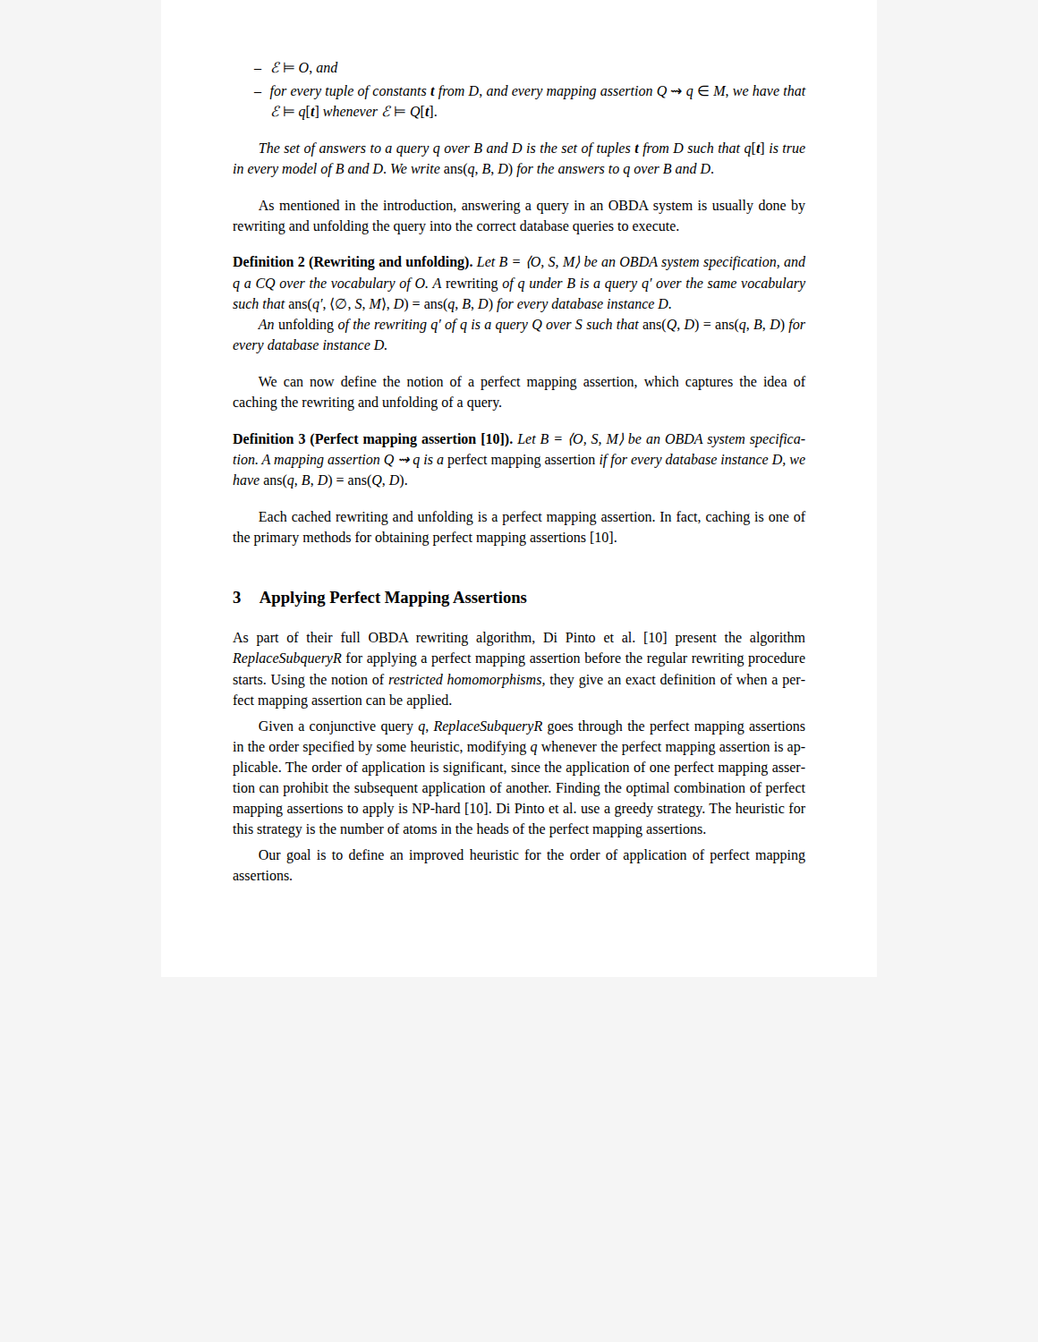ℰ ⊨ O, and
for every tuple of constants t from D, and every mapping assertion Q ⇝ q ∈ M, we have that ℰ ⊨ q[t] whenever ℰ ⊨ Q[t].
The set of answers to a query q over B and D is the set of tuples t from D such that q[t] is true in every model of B and D. We write ans(q, B, D) for the answers to q over B and D.
As mentioned in the introduction, answering a query in an OBDA system is usually done by rewriting and unfolding the query into the correct database queries to execute.
Definition 2 (Rewriting and unfolding). Let B = ⟨O, S, M⟩ be an OBDA system specification, and q a CQ over the vocabulary of O. A rewriting of q under B is a query q′ over the same vocabulary such that ans(q′, ⟨∅, S, M⟩, D) = ans(q, B, D) for every database instance D.
An unfolding of the rewriting q′ of q is a query Q over S such that ans(Q, D) = ans(q, B, D) for every database instance D.
We can now define the notion of a perfect mapping assertion, which captures the idea of caching the rewriting and unfolding of a query.
Definition 3 (Perfect mapping assertion [10]). Let B = ⟨O, S, M⟩ be an OBDA system specification. A mapping assertion Q ⇝ q is a perfect mapping assertion if for every database instance D, we have ans(q, B, D) = ans(Q, D).
Each cached rewriting and unfolding is a perfect mapping assertion. In fact, caching is one of the primary methods for obtaining perfect mapping assertions [10].
3 Applying Perfect Mapping Assertions
As part of their full OBDA rewriting algorithm, Di Pinto et al. [10] present the algorithm ReplaceSubqueryR for applying a perfect mapping assertion before the regular rewriting procedure starts. Using the notion of restricted homomorphisms, they give an exact definition of when a perfect mapping assertion can be applied.
Given a conjunctive query q, ReplaceSubqueryR goes through the perfect mapping assertions in the order specified by some heuristic, modifying q whenever the perfect mapping assertion is applicable. The order of application is significant, since the application of one perfect mapping assertion can prohibit the subsequent application of another. Finding the optimal combination of perfect mapping assertions to apply is NP-hard [10]. Di Pinto et al. use a greedy strategy. The heuristic for this strategy is the number of atoms in the heads of the perfect mapping assertions.
Our goal is to define an improved heuristic for the order of application of perfect mapping assertions.